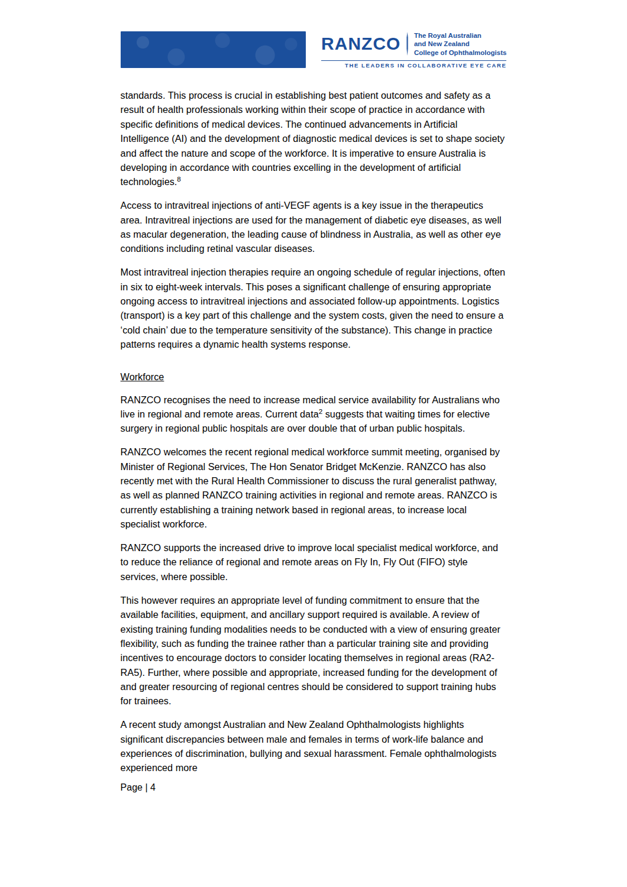RANZCO The Royal Australian
and New Zealand
College of Ophthalmologists
THE LEADERS IN COLLABORATIVE EYE CARE
standards. This process is crucial in establishing best patient outcomes and safety as a result of health professionals working within their scope of practice in accordance with specific definitions of medical devices. The continued advancements in Artificial Intelligence (AI) and the development of diagnostic medical devices is set to shape society and affect the nature and scope of the workforce. It is imperative to ensure Australia is developing in accordance with countries excelling in the development of artificial technologies.8
Access to intravitreal injections of anti-VEGF agents is a key issue in the therapeutics area. Intravitreal injections are used for the management of diabetic eye diseases, as well as macular degeneration, the leading cause of blindness in Australia, as well as other eye conditions including retinal vascular diseases.
Most intravitreal injection therapies require an ongoing schedule of regular injections, often in six to eight-week intervals. This poses a significant challenge of ensuring appropriate ongoing access to intravitreal injections and associated follow-up appointments. Logistics (transport) is a key part of this challenge and the system costs, given the need to ensure a ‘cold chain’ due to the temperature sensitivity of the substance). This change in practice patterns requires a dynamic health systems response.
Workforce
RANZCO recognises the need to increase medical service availability for Australians who live in regional and remote areas. Current data2 suggests that waiting times for elective surgery in regional public hospitals are over double that of urban public hospitals.
RANZCO welcomes the recent regional medical workforce summit meeting, organised by Minister of Regional Services, The Hon Senator Bridget McKenzie. RANZCO has also recently met with the Rural Health Commissioner to discuss the rural generalist pathway, as well as planned RANZCO training activities in regional and remote areas. RANZCO is currently establishing a training network based in regional areas, to increase local specialist workforce.
RANZCO supports the increased drive to improve local specialist medical workforce, and to reduce the reliance of regional and remote areas on Fly In, Fly Out (FIFO) style services, where possible.
This however requires an appropriate level of funding commitment to ensure that the available facilities, equipment, and ancillary support required is available. A review of existing training funding modalities needs to be conducted with a view of ensuring greater flexibility, such as funding the trainee rather than a particular training site and providing incentives to encourage doctors to consider locating themselves in regional areas (RA2-RA5). Further, where possible and appropriate, increased funding for the development of and greater resourcing of regional centres should be considered to support training hubs for trainees.
A recent study amongst Australian and New Zealand Ophthalmologists highlights significant discrepancies between male and females in terms of work-life balance and experiences of discrimination, bullying and sexual harassment. Female ophthalmologists experienced more
Page | 4